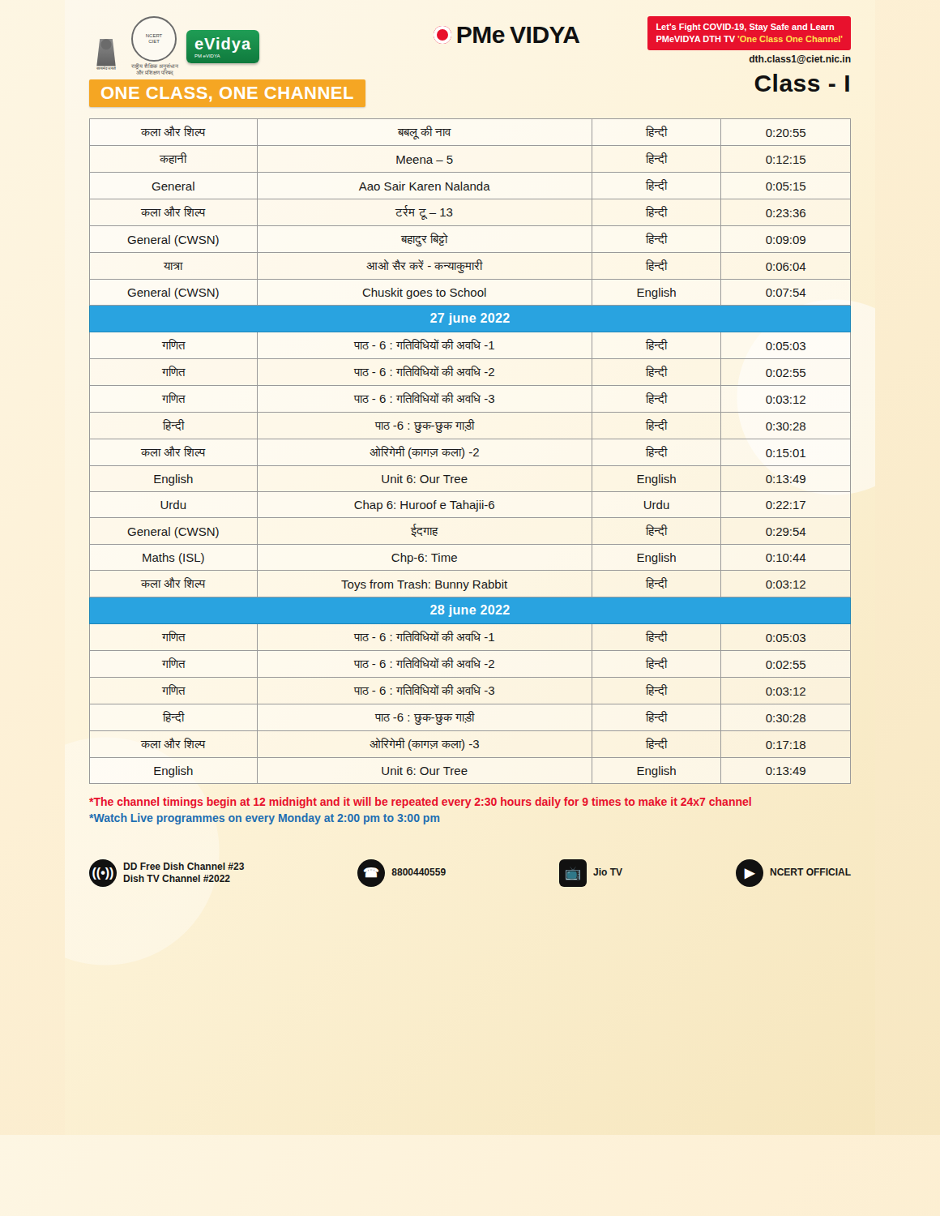सत्यमेव जयते
NCERT
CIET
राष्ट्रीय शैक्षिक अनुसंधान
और प्रशिक्षण परिषद्
eVidya PM eVIDYA
ONE CLASS, ONE CHANNEL
PMe VIDYA
Let's Fight COVID-19, Stay Safe and Learn
PMeVIDYA DTH TV 'One Class One Channel'
dth.class1@ciet.nic.in
Class - I
| कला और शिल्प | बबलू की नाव | हिन्दी | 0:20:55 |
| कहानी | Meena – 5 | हिन्दी | 0:12:15 |
| General | Aao Sair Karen Nalanda | हिन्दी | 0:05:15 |
| कला और शिल्प | टर्रम टू – 13 | हिन्दी | 0:23:36 |
| General (CWSN) | बहादुर बिट्टो | हिन्दी | 0:09:09 |
| यात्रा | आओ सैर करें - कन्याकुमारी | हिन्दी | 0:06:04 |
| General (CWSN) | Chuskit goes to School | English | 0:07:54 |
| 27 june 2022 |
| गणित | पाठ - 6 : गतिविधियों की अवधि -1 | हिन्दी | 0:05:03 |
| गणित | पाठ - 6 : गतिविधियों की अवधि -2 | हिन्दी | 0:02:55 |
| गणित | पाठ - 6 : गतिविधियों की अवधि -3 | हिन्दी | 0:03:12 |
| हिन्दी | पाठ -6 : छुक-छुक गाड़ी | हिन्दी | 0:30:28 |
| कला और शिल्प | ओरिगेमी (कागज़ कला) -2 | हिन्दी | 0:15:01 |
| English | Unit 6: Our Tree | English | 0:13:49 |
| Urdu | Chap 6: Huroof e Tahajii-6 | Urdu | 0:22:17 |
| General (CWSN) | ईदगाह | हिन्दी | 0:29:54 |
| Maths (ISL) | Chp-6: Time | English | 0:10:44 |
| कला और शिल्प | Toys from Trash: Bunny Rabbit | हिन्दी | 0:03:12 |
| 28 june 2022 |
| गणित | पाठ - 6 : गतिविधियों की अवधि -1 | हिन्दी | 0:05:03 |
| गणित | पाठ - 6 : गतिविधियों की अवधि -2 | हिन्दी | 0:02:55 |
| गणित | पाठ - 6 : गतिविधियों की अवधि -3 | हिन्दी | 0:03:12 |
| हिन्दी | पाठ -6 : छुक-छुक गाड़ी | हिन्दी | 0:30:28 |
| कला और शिल्प | ओरिगेमी (कागज़ कला) -3 | हिन्दी | 0:17:18 |
| English | Unit 6: Our Tree | English | 0:13:49 |
*The channel timings begin at 12 midnight and it will be repeated every 2:30 hours daily for 9 times to make it 24x7 channel
*Watch Live programmes on every Monday at 2:00 pm to 3:00 pm
((•))
DD Free Dish Channel #23
Dish TV Channel #2022
☎
8800440559
📺
Jio TV
▶
NCERT OFFICIAL